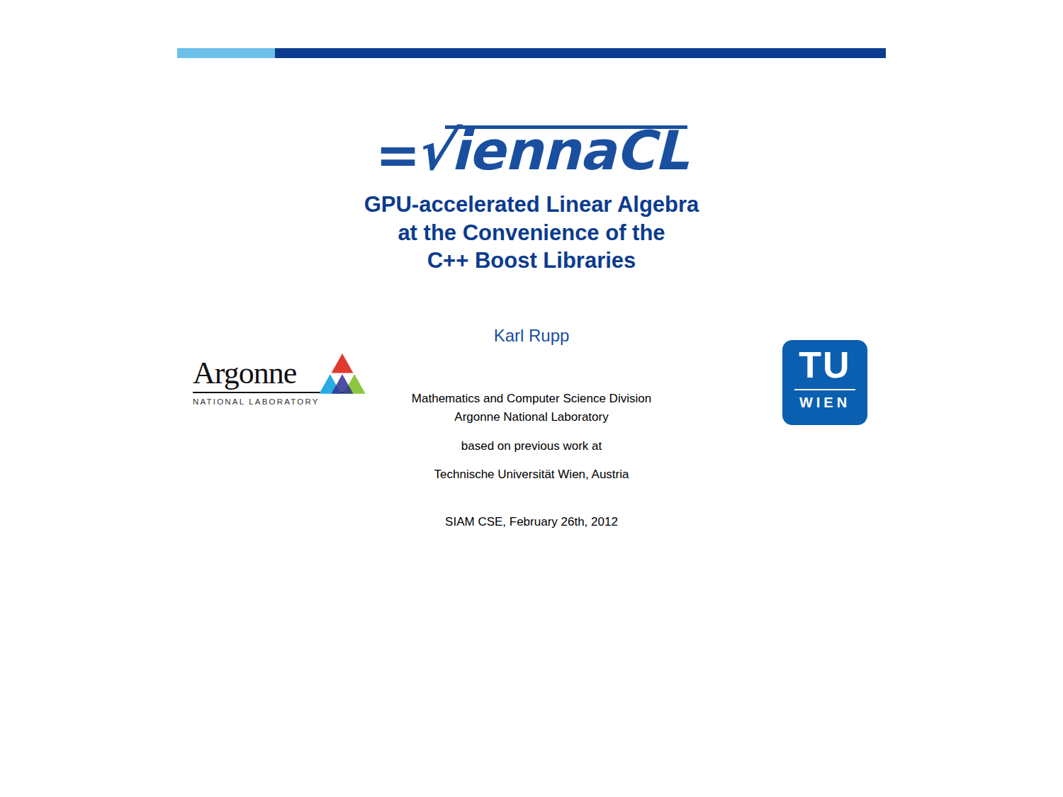= √iennaCL
GPU-accelerated Linear Algebra
at the Convenience of the
C++ Boost Libraries
Karl Rupp
Mathematics and Computer Science Division
Argonne National Laboratory based on previous work at Technische Universität Wien, Austria
SIAM CSE, February 26th, 2012
Argonne
NATIONAL LABORATORY
TU
WIEN